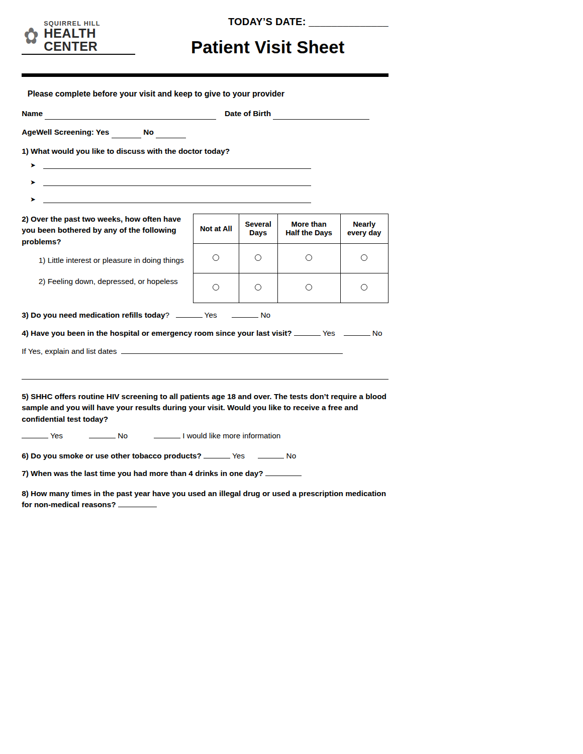TODAY’S DATE: ______________
✿
SQUIRREL HILL
HEALTH
CENTER
Patient Visit Sheet
Please complete before your visit and keep to give to your provider
Name Date of Birth
AgeWell Screening: Yes No
1) What would you like to discuss with the doctor today?
2) Over the past two weeks, how often have you been bothered by any of the following problems?
1) Little interest or pleasure in doing things
2) Feeling down, depressed, or hopeless
| Not at All | Several Days | More than Half the Days | Nearly every day |
| --- | --- | --- | --- |
3) Do you need medication refills today? Yes No
4) Have you been in the hospital or emergency room since your last visit? Yes No
If Yes, explain and list dates
5) SHHC offers routine HIV screening to all patients age 18 and over. The tests don’t require a blood sample and you will have your results during your visit. Would you like to receive a free and confidential test today?
Yes No I would like more information
6) Do you smoke or use other tobacco products? Yes No
7) When was the last time you had more than 4 drinks in one day?
8) How many times in the past year have you used an illegal drug or used a prescription medication for non-medical reasons?